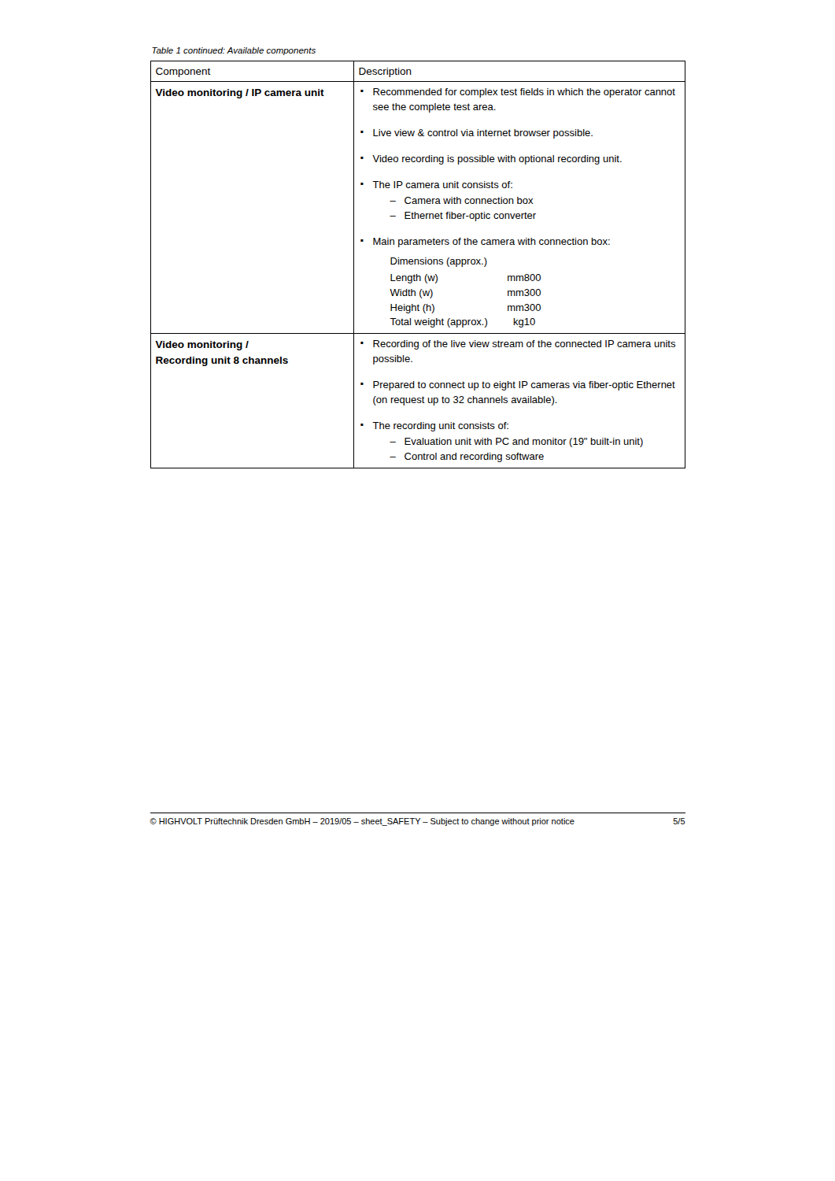Table 1 continued: Available components
| Component | Description |
| --- | --- |
| Video monitoring / IP camera unit | Recommended for complex test fields in which the operator cannot see the complete test area. Live view & control via internet browser possible. Video recording is possible with optional recording unit. The IP camera unit consists of: Camera with connection box Ethernet fiber-optic converter Main parameters of the camera with connection box: Dimensions (approx.) / Length (w) / mm / 800 / / Width (w) / mm / 300 / / Height (h) / mm / 300 / / Total weight (approx.) / kg / 10 / |
| Video monitoring / Recording unit 8 channels | Recording of the live view stream of the connected IP camera units possible. Prepared to connect up to eight IP cameras via fiber-optic Ethernet (on request up to 32 channels available). The recording unit consists of: Evaluation unit with PC and monitor (19" built-in unit) Control and recording software |
© HIGHVOLT Prüftechnik Dresden GmbH – 2019/05 – sheet_SAFETY – Subject to change without prior notice
5/5